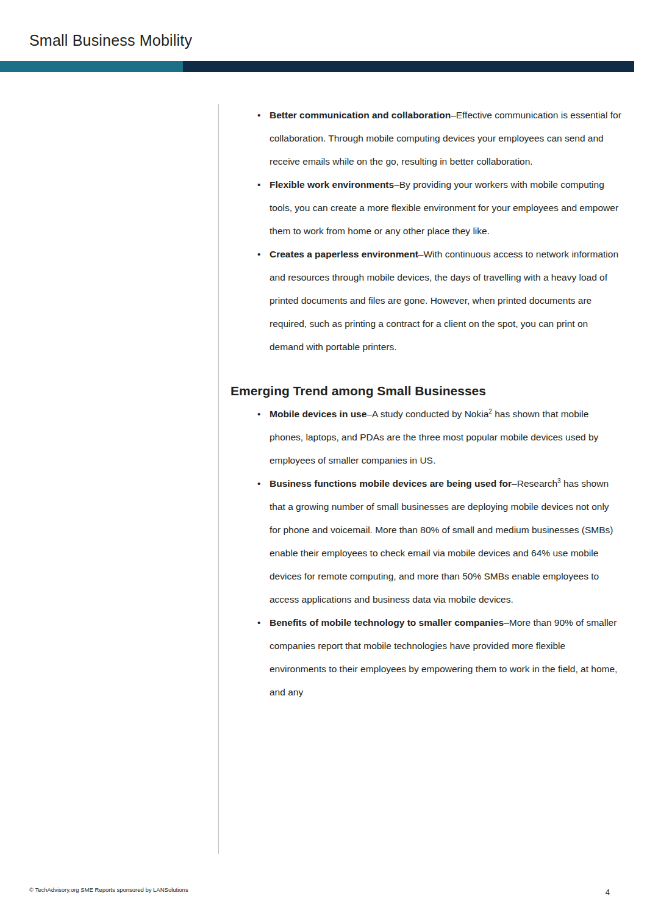Small Business Mobility
•Better communication and collaboration–Effective communication is essential for collaboration. Through mobile computing devices your employees can send and receive emails while on the go, resulting in better collaboration.
•Flexible work environments–By providing your workers with mobile computing tools, you can create a more flexible environment for your employees and empower them to work from home or any other place they like.
•Creates a paperless environment–With continuous access to network information and resources through mobile devices, the days of travelling with a heavy load of printed documents and files are gone. However, when printed documents are required, such as printing a contract for a client on the spot, you can print on demand with portable printers.
Emerging Trend among Small Businesses
•Mobile devices in use–A study conducted by Nokia2 has shown that mobile phones, laptops, and PDAs are the three most popular mobile devices used by employees of smaller companies in US.
•Business functions mobile devices are being used for–Research3 has shown that a growing number of small businesses are deploying mobile devices not only for phone and voicemail. More than 80% of small and medium businesses (SMBs) enable their employees to check email via mobile devices and 64% use mobile devices for remote computing, and more than 50% SMBs enable employees to access applications and business data via mobile devices.
•Benefits of mobile technology to smaller companies–More than 90% of smaller companies report that mobile technologies have provided more flexible environments to their employees by empowering them to work in the field, at home, and any
© TechAdvisory.org SME Reports sponsored by LANSolutions
4